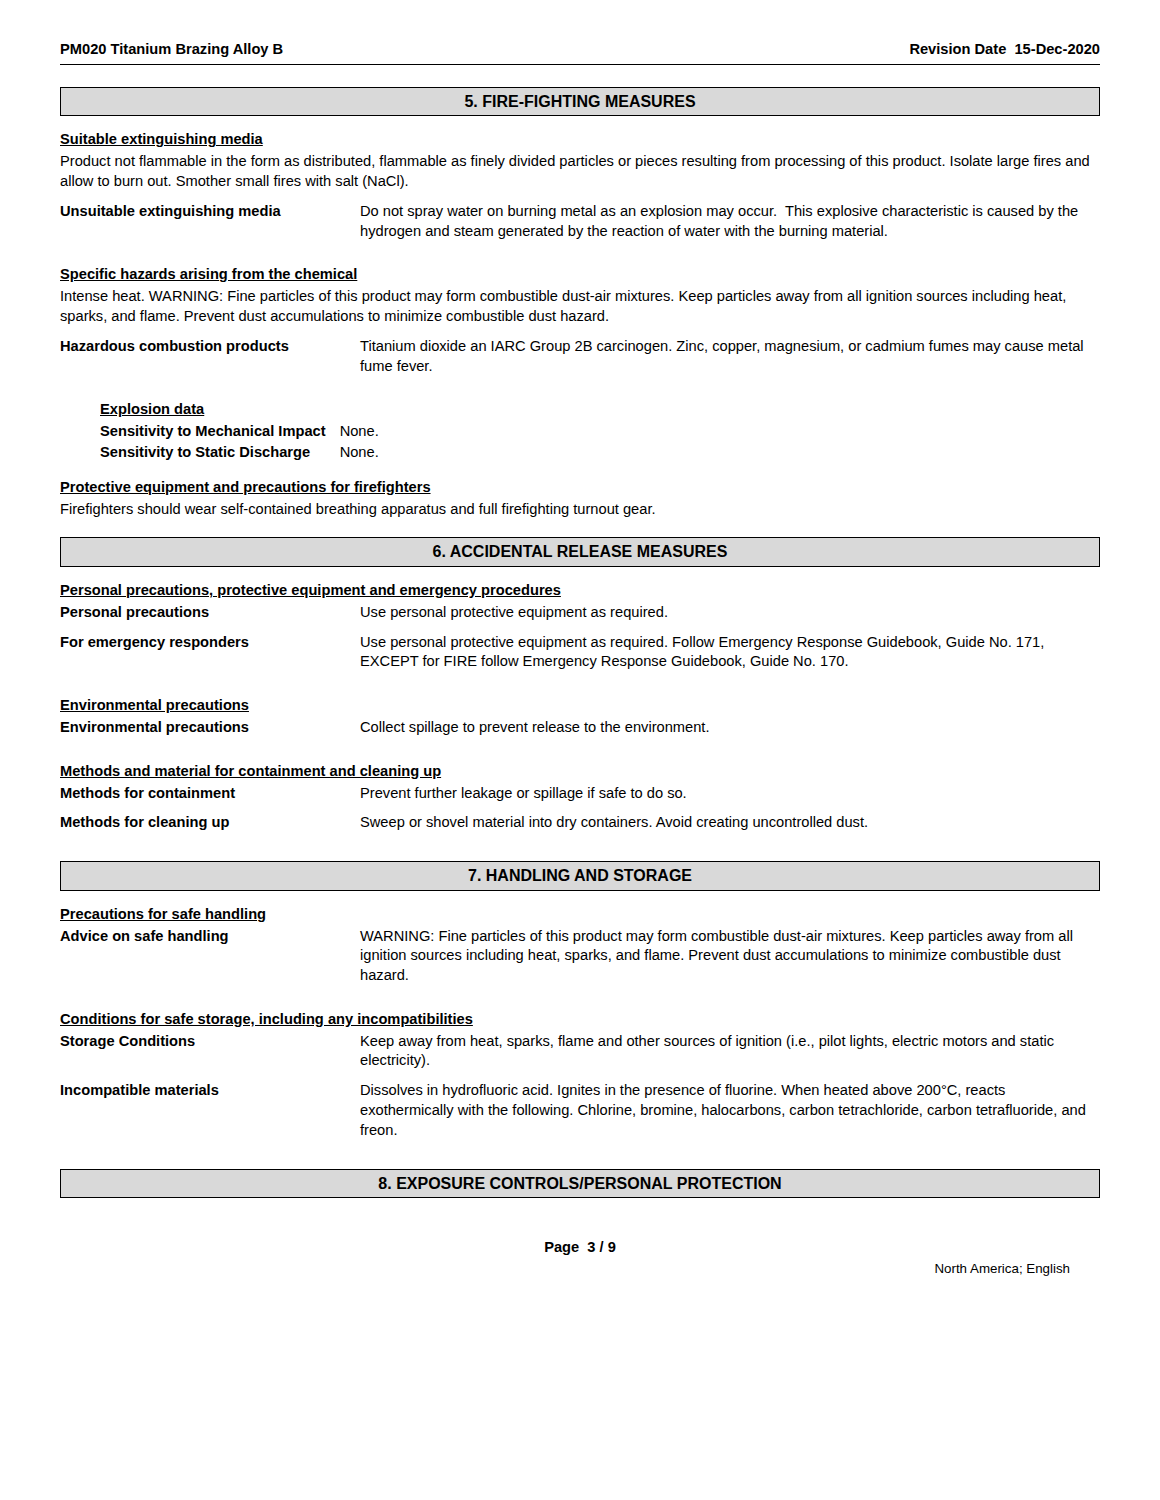PM020 Titanium Brazing Alloy B Revision Date 15-Dec-2020
5. FIRE-FIGHTING MEASURES
Suitable extinguishing media
Product not flammable in the form as distributed, flammable as finely divided particles or pieces resulting from processing of this product. Isolate large fires and allow to burn out. Smother small fires with salt (NaCl).
| Unsuitable extinguishing media | Do not spray water on burning metal as an explosion may occur. This explosive characteristic is caused by the hydrogen and steam generated by the reaction of water with the burning material. |
Specific hazards arising from the chemical
Intense heat. WARNING: Fine particles of this product may form combustible dust-air mixtures. Keep particles away from all ignition sources including heat, sparks, and flame. Prevent dust accumulations to minimize combustible dust hazard.
| Hazardous combustion products | Titanium dioxide an IARC Group 2B carcinogen. Zinc, copper, magnesium, or cadmium fumes may cause metal fume fever. |
Explosion data
| Sensitivity to Mechanical Impact | None. |
| Sensitivity to Static Discharge | None. |
Protective equipment and precautions for firefighters
Firefighters should wear self-contained breathing apparatus and full firefighting turnout gear.
6. ACCIDENTAL RELEASE MEASURES
Personal precautions, protective equipment and emergency procedures
| Personal precautions | Use personal protective equipment as required. |
| For emergency responders | Use personal protective equipment as required. Follow Emergency Response Guidebook, Guide No. 171, EXCEPT for FIRE follow Emergency Response Guidebook, Guide No. 170. |
Environmental precautions
| Environmental precautions | Collect spillage to prevent release to the environment. |
Methods and material for containment and cleaning up
| Methods for containment | Prevent further leakage or spillage if safe to do so. |
| Methods for cleaning up | Sweep or shovel material into dry containers. Avoid creating uncontrolled dust. |
7. HANDLING AND STORAGE
Precautions for safe handling
| Advice on safe handling | WARNING: Fine particles of this product may form combustible dust-air mixtures. Keep particles away from all ignition sources including heat, sparks, and flame. Prevent dust accumulations to minimize combustible dust hazard. |
Conditions for safe storage, including any incompatibilities
| Storage Conditions | Keep away from heat, sparks, flame and other sources of ignition (i.e., pilot lights, electric motors and static electricity). |
| Incompatible materials | Dissolves in hydrofluoric acid. Ignites in the presence of fluorine. When heated above 200°C, reacts exothermically with the following. Chlorine, bromine, halocarbons, carbon tetrachloride, carbon tetrafluoride, and freon. |
8. EXPOSURE CONTROLS/PERSONAL PROTECTION
Page 3 / 9
North America; English